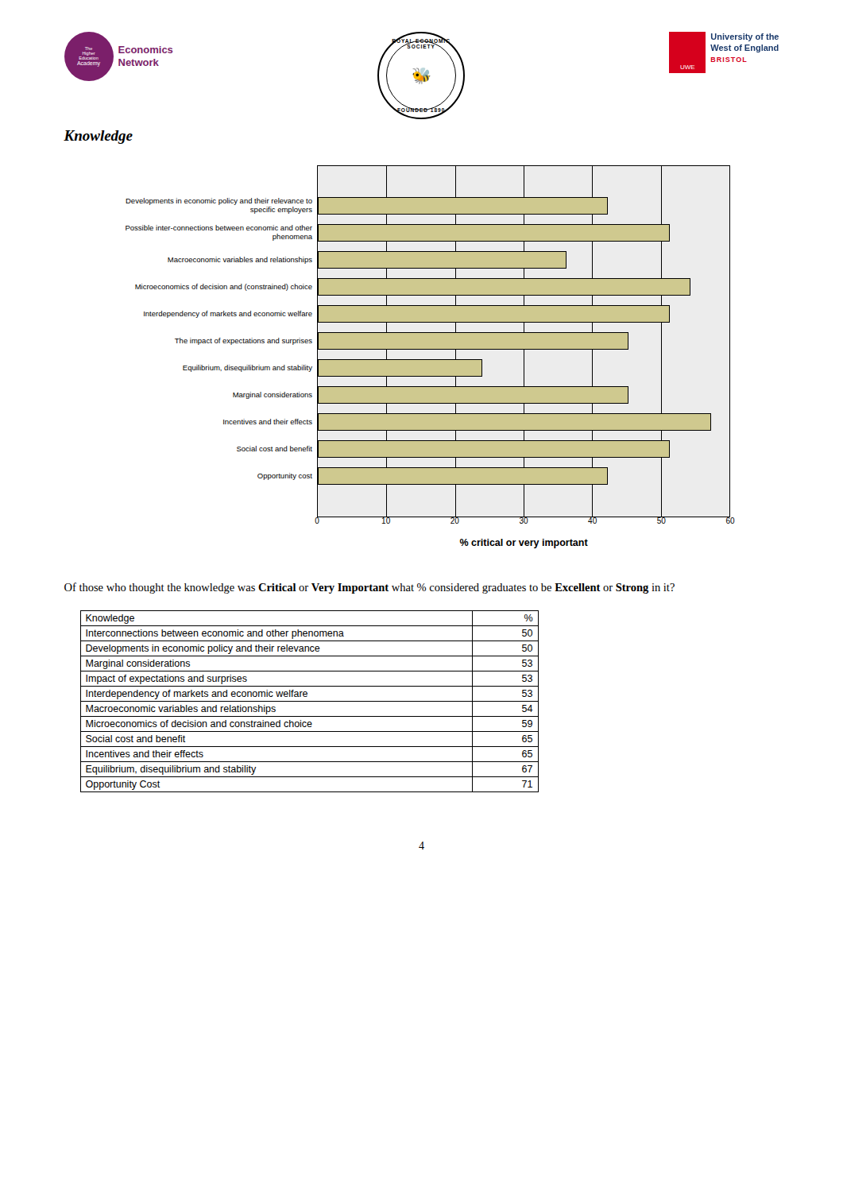The Higher Education Academy
Economics
Network
ROYAL ECONOMIC SOCIETY
🐝
FOUNDED 1890
UWE
University of the
West of England
BRISTOL
Knowledge
| Developments in economic policy and their relevance to specific employers | |
| Possible inter-connections between economic and other phenomena | |
| Macroeconomic variables and relationships | |
| Microeconomics of decision and (constrained) choice | |
| Interdependency of markets and economic welfare | |
| The impact of expectations and surprises | |
| Equilibrium, disequilibrium and stability | |
| Marginal considerations | |
| Incentives and their effects | |
| Social cost and benefit | |
| Opportunity cost | |
| | 0 10 20 30 40 50 60 % critical or very important |
Of those who thought the knowledge was Critical or Very Important what % considered graduates to be Excellent or Strong in it?
| Knowledge | % |
| --- | --- |
| Interconnections between economic and other phenomena | 50 |
| Developments in economic policy and their relevance | 50 |
| Marginal considerations | 53 |
| Impact of expectations and surprises | 53 |
| Interdependency of markets and economic welfare | 53 |
| Macroeconomic variables and relationships | 54 |
| Microeconomics of decision and constrained choice | 59 |
| Social cost and benefit | 65 |
| Incentives and their effects | 65 |
| Equilibrium, disequilibrium and stability | 67 |
| Opportunity Cost | 71 |
4